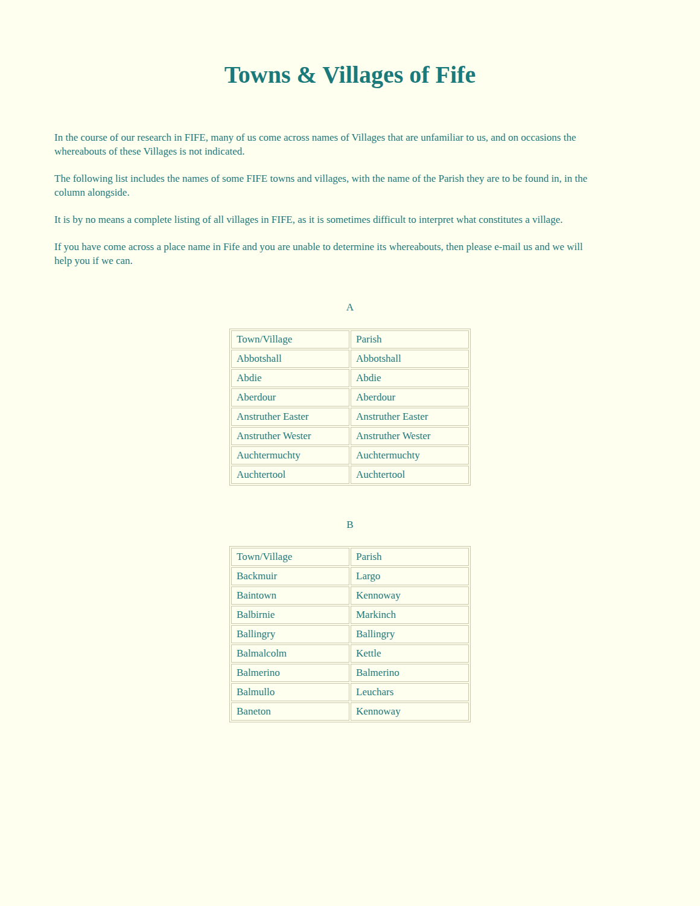Towns & Villages of Fife
In the course of our research in FIFE, many of us come across names of Villages that are unfamiliar to us, and on occasions the whereabouts of these Villages is not indicated.
The following list includes the names of some FIFE towns and villages, with the name of the Parish they are to be found in, in the column alongside.
It is by no means a complete listing of all villages in FIFE, as it is sometimes difficult to interpret what constitutes a village.
If you have come across a place name in Fife and you are unable to determine its whereabouts, then please e-mail us and we will help you if we can.
A
| Town/Village | Parish |
| Abbotshall | Abbotshall |
| Abdie | Abdie |
| Aberdour | Aberdour |
| Anstruther Easter | Anstruther Easter |
| Anstruther Wester | Anstruther Wester |
| Auchtermuchty | Auchtermuchty |
| Auchtertool | Auchtertool |
B
| Town/Village | Parish |
| Backmuir | Largo |
| Baintown | Kennoway |
| Balbirnie | Markinch |
| Ballingry | Ballingry |
| Balmalcolm | Kettle |
| Balmerino | Balmerino |
| Balmullo | Leuchars |
| Baneton | Kennoway |